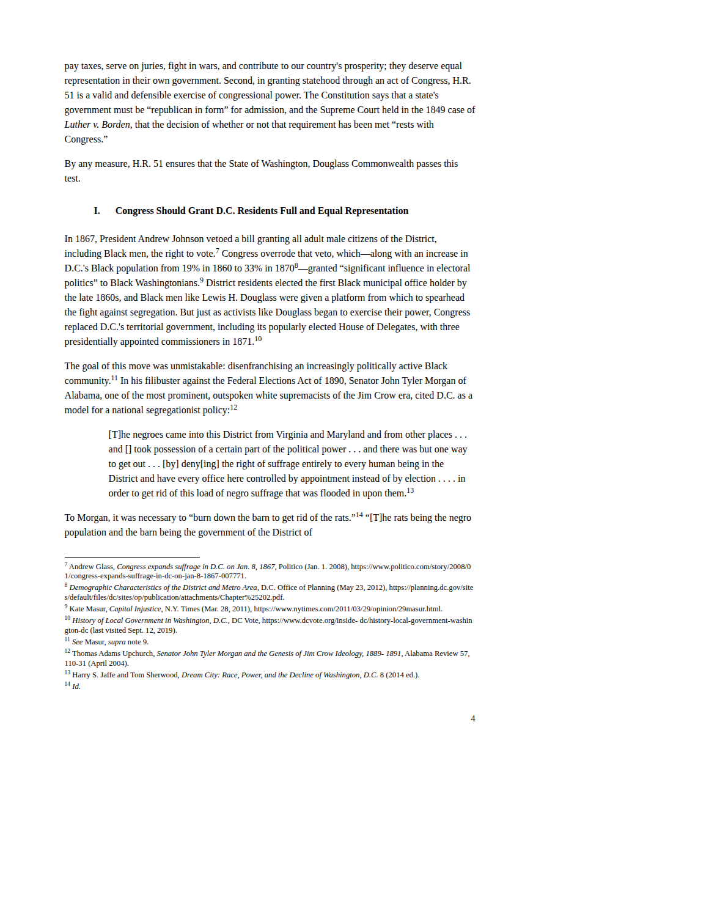pay taxes, serve on juries, fight in wars, and contribute to our country's prosperity; they deserve equal representation in their own government. Second, in granting statehood through an act of Congress, H.R. 51 is a valid and defensible exercise of congressional power. The Constitution says that a state's government must be “republican in form” for admission, and the Supreme Court held in the 1849 case of Luther v. Borden, that the decision of whether or not that requirement has been met “rests with Congress.”
By any measure, H.R. 51 ensures that the State of Washington, Douglass Commonwealth passes this test.
I. Congress Should Grant D.C. Residents Full and Equal Representation
In 1867, President Andrew Johnson vetoed a bill granting all adult male citizens of the District, including Black men, the right to vote.7 Congress overrode that veto, which—along with an increase in D.C.'s Black population from 19% in 1860 to 33% in 18708—granted “significant influence in electoral politics” to Black Washingtonians.9 District residents elected the first Black municipal office holder by the late 1860s, and Black men like Lewis H. Douglass were given a platform from which to spearhead the fight against segregation. But just as activists like Douglass began to exercise their power, Congress replaced D.C.'s territorial government, including its popularly elected House of Delegates, with three presidentially appointed commissioners in 1871.10
The goal of this move was unmistakable: disenfranchising an increasingly politically active Black community.11 In his filibuster against the Federal Elections Act of 1890, Senator John Tyler Morgan of Alabama, one of the most prominent, outspoken white supremacists of the Jim Crow era, cited D.C. as a model for a national segregationist policy:12
[T]he negroes came into this District from Virginia and Maryland and from other places . . . and [] took possession of a certain part of the political power . . . and there was but one way to get out . . . [by] deny[ing] the right of suffrage entirely to every human being in the District and have every office here controlled by appointment instead of by election . . . . in order to get rid of this load of negro suffrage that was flooded in upon them.13
To Morgan, it was necessary to “burn down the barn to get rid of the rats.”14 “[T]he rats being the negro population and the barn being the government of the District of
7 Andrew Glass, Congress expands suffrage in D.C. on Jan. 8, 1867, Politico (Jan. 1. 2008), https://www.politico.com/story/2008/01/congress-expands-suffrage-in-dc-on-jan-8-1867-007771.
8 Demographic Characteristics of the District and Metro Area, D.C. Office of Planning (May 23, 2012), https://planning.dc.gov/sites/default/files/dc/sites/op/publication/attachments/Chapter%25202.pdf.
9 Kate Masur, Capital Injustice, N.Y. Times (Mar. 28, 2011), https://www.nytimes.com/2011/03/29/opinion/29masur.html.
10 History of Local Government in Washington, D.C., DC Vote, https://www.dcvote.org/inside- dc/history-local-government-washington-dc (last visited Sept. 12, 2019).
11 See Masur, supra note 9.
12 Thomas Adams Upchurch, Senator John Tyler Morgan and the Genesis of Jim Crow Ideology, 1889- 1891, Alabama Review 57, 110-31 (April 2004).
13 Harry S. Jaffe and Tom Sherwood, Dream City: Race, Power, and the Decline of Washington, D.C. 8 (2014 ed.).
14 Id.
4